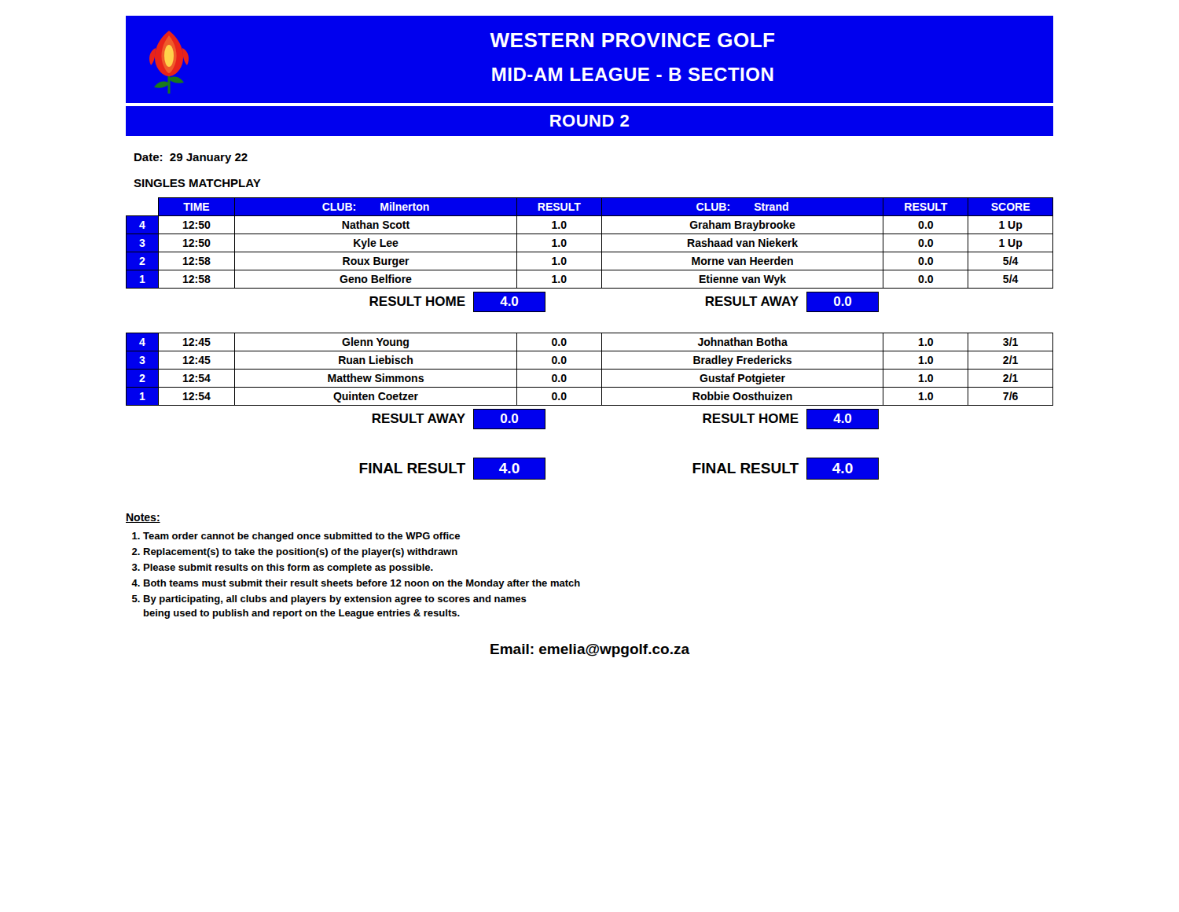WESTERN PROVINCE GOLF
MID-AM LEAGUE - B SECTION
ROUND 2
Date: 29 January 22
SINGLES MATCHPLAY
| | TIME | CLUB: Milnerton | RESULT | CLUB: Strand | RESULT | SCORE |
| --- | --- | --- | --- | --- | --- | --- |
| 4 | 12:50 | Nathan Scott | 1.0 | Graham Braybrooke | 0.0 | 1 Up |
| 3 | 12:50 | Kyle Lee | 1.0 | Rashaad van Niekerk | 0.0 | 1 Up |
| 2 | 12:58 | Roux Burger | 1.0 | Morne van Heerden | 0.0 | 5/4 |
| 1 | 12:58 | Geno Belfiore | 1.0 | Etienne van Wyk | 0.0 | 5/4 |
RESULT HOME
4.0
RESULT AWAY
0.0
| 4 | 12:45 | Glenn Young | 0.0 | Johnathan Botha | 1.0 | 3/1 |
| 3 | 12:45 | Ruan Liebisch | 0.0 | Bradley Fredericks | 1.0 | 2/1 |
| 2 | 12:54 | Matthew Simmons | 0.0 | Gustaf Potgieter | 1.0 | 2/1 |
| 1 | 12:54 | Quinten Coetzer | 0.0 | Robbie Oosthuizen | 1.0 | 7/6 |
RESULT AWAY
0.0
RESULT HOME
4.0
FINAL RESULT
4.0
FINAL RESULT
4.0
Notes:
Team order cannot be changed once submitted to the WPG office
Replacement(s) to take the position(s) of the player(s) withdrawn
Please submit results on this form as complete as possible.
Both teams must submit their result sheets before 12 noon on the Monday after the match
By participating, all clubs and players by extension agree to scores and names being used to publish and report on the League entries & results.
Email: emelia@wpgolf.co.za